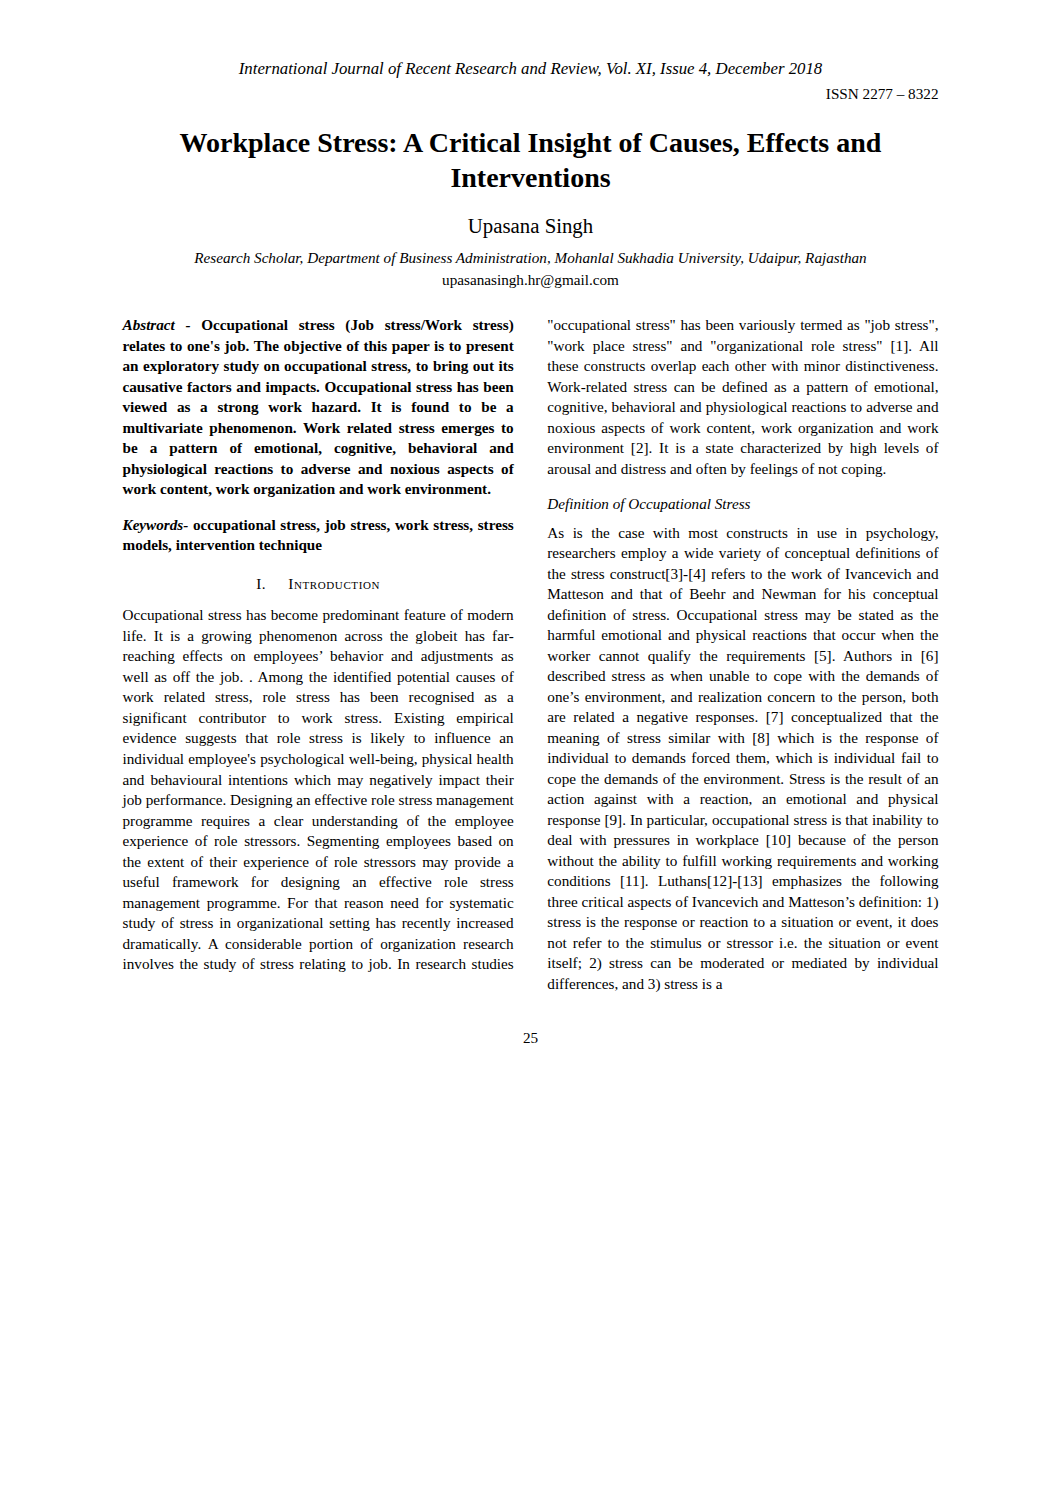International Journal of Recent Research and Review, Vol. XI, Issue 4, December 2018
ISSN 2277 – 8322
Workplace Stress: A Critical Insight of Causes, Effects and Interventions
Upasana Singh
Research Scholar, Department of Business Administration, Mohanlal Sukhadia University, Udaipur, Rajasthan
upasanasingh.hr@gmail.com
Abstract - Occupational stress (Job stress/Work stress) relates to one's job. The objective of this paper is to present an exploratory study on occupational stress, to bring out its causative factors and impacts. Occupational stress has been viewed as a strong work hazard. It is found to be a multivariate phenomenon. Work related stress emerges to be a pattern of emotional, cognitive, behavioral and physiological reactions to adverse and noxious aspects of work content, work organization and work environment.
Keywords- occupational stress, job stress, work stress, stress models, intervention technique
I. Introduction
Occupational stress has become predominant feature of modern life. It is a growing phenomenon across the globeit has far-reaching effects on employees’ behavior and adjustments as well as off the job. . Among the identified potential causes of work related stress, role stress has been recognised as a significant contributor to work stress. Existing empirical evidence suggests that role stress is likely to influence an individual employee's psychological well-being, physical health and behavioural intentions which may negatively impact their job performance. Designing an effective role stress management programme requires a clear understanding of the employee experience of role stressors. Segmenting employees based on the extent of their experience of role stressors may provide a useful framework for designing an effective role stress management programme. For that reason need for systematic study of stress in organizational setting has recently increased dramatically. A considerable portion of organization research involves the study of stress relating to job. In research studies "occupational stress" has been variously termed as "job stress", "work place stress" and "organizational role stress" [1]. All these constructs overlap each other with minor distinctiveness. Work-related stress can be defined as a pattern of emotional, cognitive, behavioral and physiological reactions to adverse and noxious aspects of work content, work organization and work environment [2]. It is a state characterized by high levels of arousal and distress and often by feelings of not coping.
Definition of Occupational Stress
As is the case with most constructs in use in psychology, researchers employ a wide variety of conceptual definitions of the stress construct[3]-[4] refers to the work of Ivancevich and Matteson and that of Beehr and Newman for his conceptual definition of stress. Occupational stress may be stated as the harmful emotional and physical reactions that occur when the worker cannot qualify the requirements [5]. Authors in [6] described stress as when unable to cope with the demands of one’s environment, and realization concern to the person, both are related a negative responses. [7] conceptualized that the meaning of stress similar with [8] which is the response of individual to demands forced them, which is individual fail to cope the demands of the environment. Stress is the result of an action against with a reaction, an emotional and physical response [9]. In particular, occupational stress is that inability to deal with pressures in workplace [10] because of the person without the ability to fulfill working requirements and working conditions [11]. Luthans[12]-[13] emphasizes the following three critical aspects of Ivancevich and Matteson’s definition: 1) stress is the response or reaction to a situation or event, it does not refer to the stimulus or stressor i.e. the situation or event itself; 2) stress can be moderated or mediated by individual differences, and 3) stress is a
25